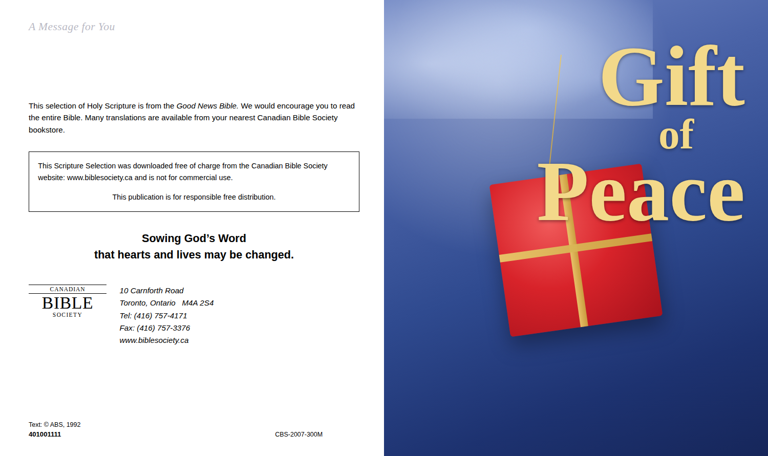A Message for You
This selection of Holy Scripture is from the Good News Bible. We would encourage you to read the entire Bible. Many translations are available from your nearest Canadian Bible Society bookstore.
This Scripture Selection was downloaded free of charge from the Canadian Bible Society website: www.biblesociety.ca and is not for commercial use.
This publication is for responsible free distribution.
Sowing God’s Word
that hearts and lives may be changed.
CANADIAN
BIBLE
SOCIETY
10 Carnforth Road
Toronto, Ontario M4A 2S4
Tel: (416) 757-4171
Fax: (416) 757-3376
www.biblesociety.ca
Text: © ABS, 1992
401001111
CBS-2007-300M
Gift of Peace